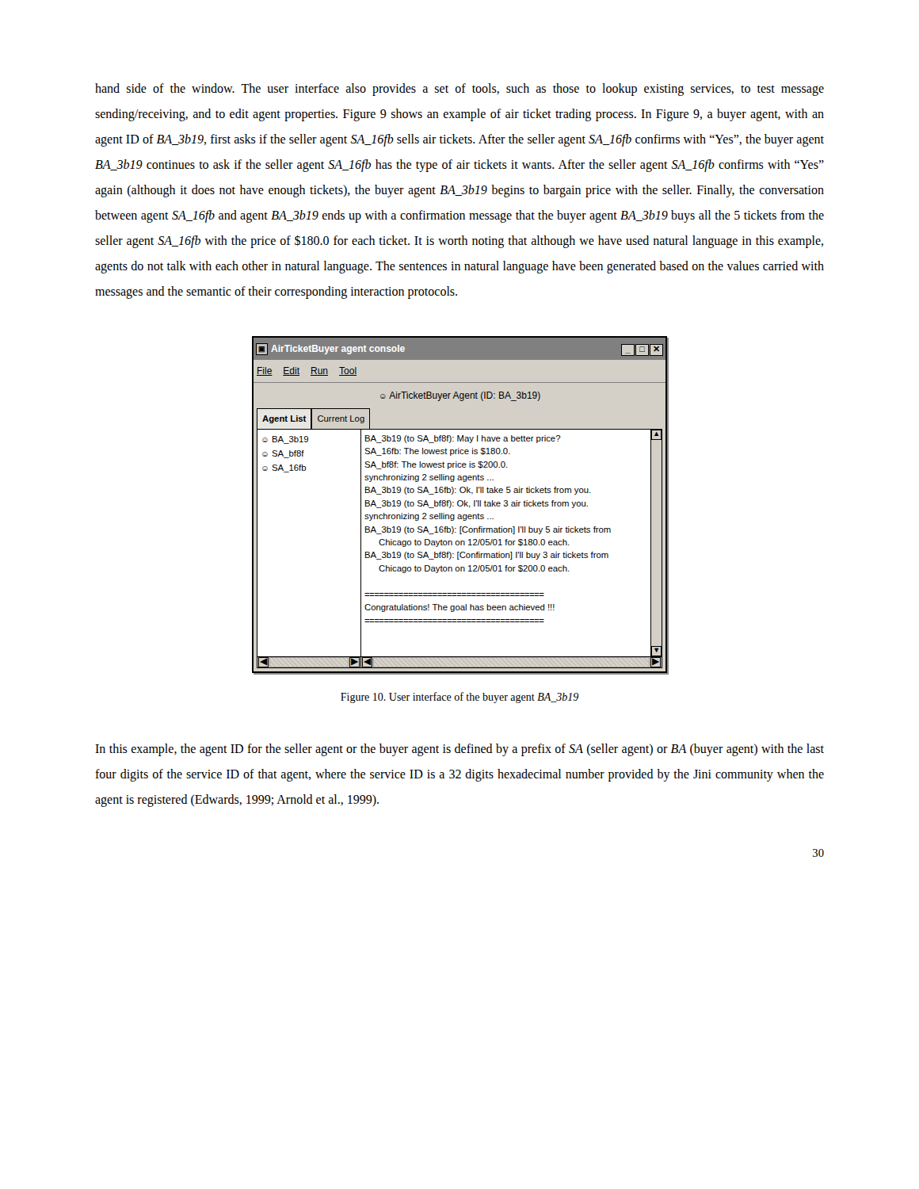hand side of the window. The user interface also provides a set of tools, such as those to lookup existing services, to test message sending/receiving, and to edit agent properties. Figure 9 shows an example of air ticket trading process. In Figure 9, a buyer agent, with an agent ID of BA_3b19, first asks if the seller agent SA_16fb sells air tickets. After the seller agent SA_16fb confirms with “Yes”, the buyer agent BA_3b19 continues to ask if the seller agent SA_16fb has the type of air tickets it wants. After the seller agent SA_16fb confirms with “Yes” again (although it does not have enough tickets), the buyer agent BA_3b19 begins to bargain price with the seller. Finally, the conversation between agent SA_16fb and agent BA_3b19 ends up with a confirmation message that the buyer agent BA_3b19 buys all the 5 tickets from the seller agent SA_16fb with the price of $180.0 for each ticket. It is worth noting that although we have used natural language in this example, agents do not talk with each other in natural language. The sentences in natural language have been generated based on the values carried with messages and the semantic of their corresponding interaction protocols.
▣ AirTicketBuyer agent console
_□✕
File Edit Run Tool
☺ AirTicketBuyer Agent (ID: BA_3b19)
Agent List Current Log
☺ BA_3b19
☺ SA_bf8f
☺ SA_16fb
◀
▶
BA_3b19 (to SA_bf8f): May I have a better price?
SA_16fb: The lowest price is $180.0.
SA_bf8f: The lowest price is $200.0.
synchronizing 2 selling agents ...
BA_3b19 (to SA_16fb): Ok, I'll take 5 air tickets from you.
BA_3b19 (to SA_bf8f): Ok, I'll take 3 air tickets from you.
synchronizing 2 selling agents ...
BA_3b19 (to SA_16fb): [Confirmation] I'll buy 5 air tickets from
Chicago to Dayton on 12/05/01 for $180.0 each.
BA_3b19 (to SA_bf8f): [Confirmation] I'll buy 3 air tickets from
Chicago to Dayton on 12/05/01 for $200.0 each.
=====================================
Congratulations! The goal has been achieved !!!
=====================================
▲
▼
◀
▶
Figure 10. User interface of the buyer agent BA_3b19
In this example, the agent ID for the seller agent or the buyer agent is defined by a prefix of SA (seller agent) or BA (buyer agent) with the last four digits of the service ID of that agent, where the service ID is a 32 digits hexadecimal number provided by the Jini community when the agent is registered (Edwards, 1999; Arnold et al., 1999).
30